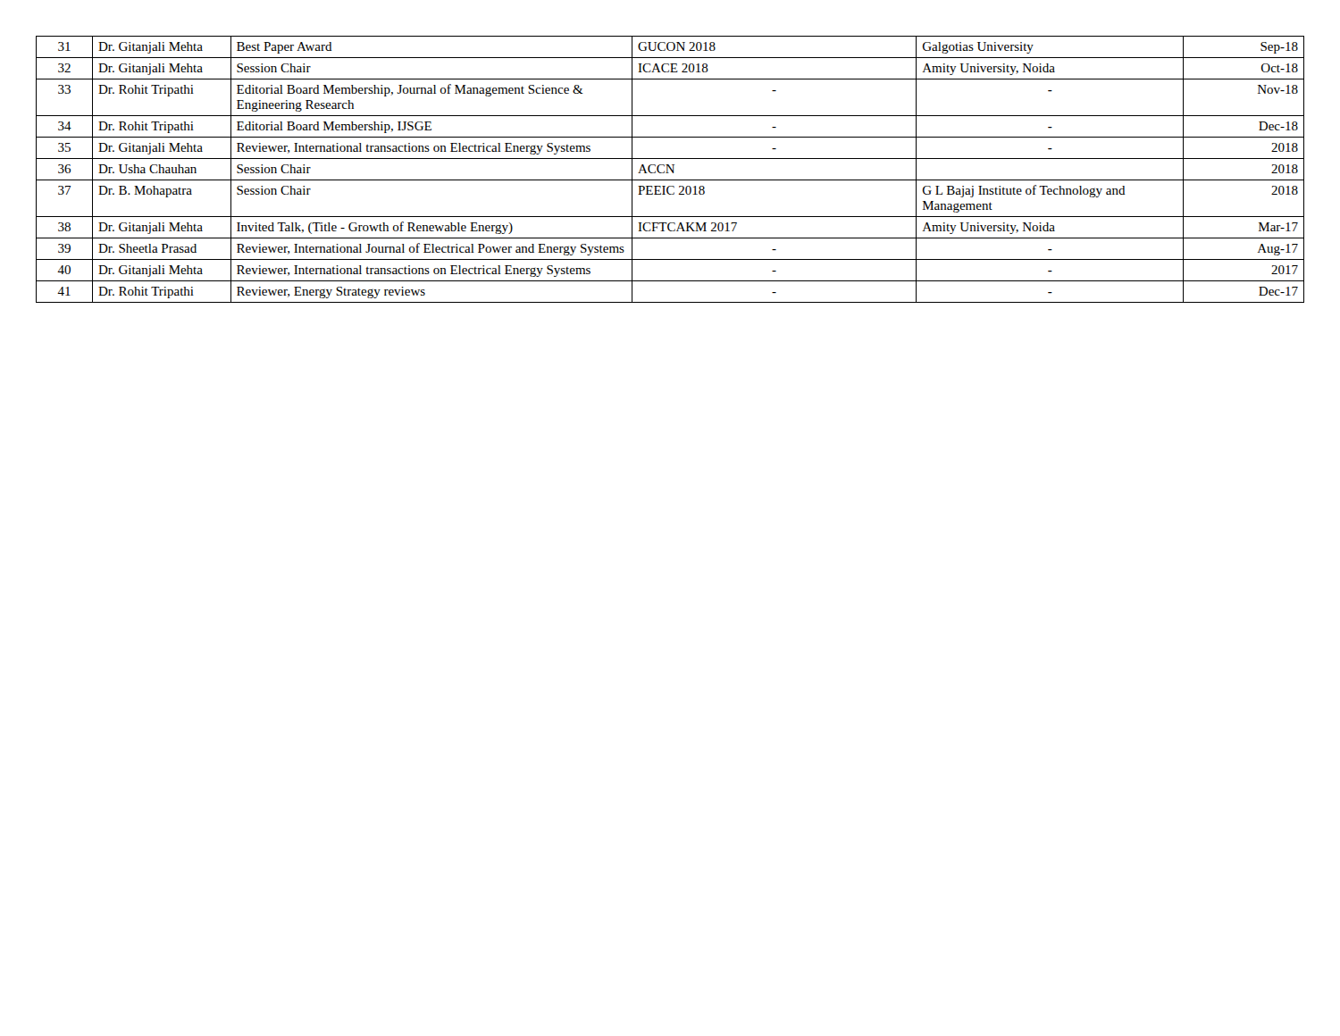| 31 | Dr. Gitanjali Mehta | Best Paper Award | GUCON 2018 | Galgotias University | Sep-18 |
| 32 | Dr. Gitanjali Mehta | Session Chair | ICACE 2018 | Amity University, Noida | Oct-18 |
| 33 | Dr. Rohit Tripathi | Editorial Board Membership, Journal of Management Science & Engineering Research | - | - | Nov-18 |
| 34 | Dr. Rohit Tripathi | Editorial Board Membership, IJSGE | - | - | Dec-18 |
| 35 | Dr. Gitanjali Mehta | Reviewer, International transactions on Electrical Energy Systems | - | - | 2018 |
| 36 | Dr. Usha Chauhan | Session Chair | ACCN | | 2018 |
| 37 | Dr. B. Mohapatra | Session Chair | PEEIC 2018 | G L Bajaj Institute of Technology and Management | 2018 |
| 38 | Dr. Gitanjali Mehta | Invited Talk, (Title - Growth of Renewable Energy) | ICFTCAKM 2017 | Amity University, Noida | Mar-17 |
| 39 | Dr. Sheetla Prasad | Reviewer, International Journal of Electrical Power and Energy Systems | - | - | Aug-17 |
| 40 | Dr. Gitanjali Mehta | Reviewer, International transactions on Electrical Energy Systems | - | - | 2017 |
| 41 | Dr. Rohit Tripathi | Reviewer, Energy Strategy reviews | - | - | Dec-17 |